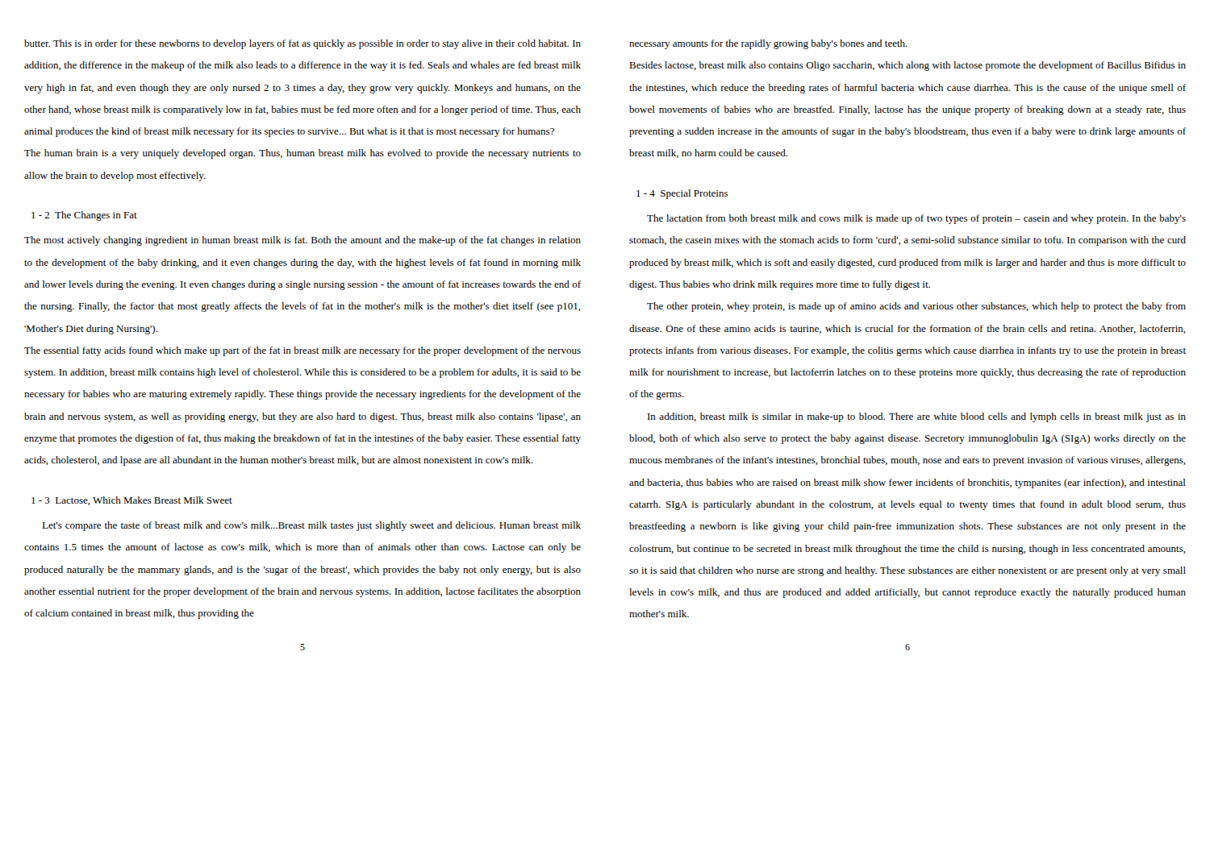butter. This is in order for these newborns to develop layers of fat as quickly as possible in order to stay alive in their cold habitat. In addition, the difference in the makeup of the milk also leads to a difference in the way it is fed. Seals and whales are fed breast milk very high in fat, and even though they are only nursed 2 to 3 times a day, they grow very quickly. Monkeys and humans, on the other hand, whose breast milk is comparatively low in fat, babies must be fed more often and for a longer period of time. Thus, each animal produces the kind of breast milk necessary for its species to survive... But what is it that is most necessary for humans?
The human brain is a very uniquely developed organ. Thus, human breast milk has evolved to provide the necessary nutrients to allow the brain to develop most effectively.
1 - 2 The Changes in Fat
The most actively changing ingredient in human breast milk is fat. Both the amount and the make-up of the fat changes in relation to the development of the baby drinking, and it even changes during the day, with the highest levels of fat found in morning milk and lower levels during the evening. It even changes during a single nursing session - the amount of fat increases towards the end of the nursing. Finally, the factor that most greatly affects the levels of fat in the mother's milk is the mother's diet itself (see p101, 'Mother's Diet during Nursing').
The essential fatty acids found which make up part of the fat in breast milk are necessary for the proper development of the nervous system. In addition, breast milk contains high level of cholesterol. While this is considered to be a problem for adults, it is said to be necessary for babies who are maturing extremely rapidly. These things provide the necessary ingredients for the development of the brain and nervous system, as well as providing energy, but they are also hard to digest. Thus, breast milk also contains 'lipase', an enzyme that promotes the digestion of fat, thus making the breakdown of fat in the intestines of the baby easier. These essential fatty acids, cholesterol, and lpase are all abundant in the human mother's breast milk, but are almost nonexistent in cow's milk.
1 - 3 Lactose, Which Makes Breast Milk Sweet
Let's compare the taste of breast milk and cow's milk...Breast milk tastes just slightly sweet and delicious. Human breast milk contains 1.5 times the amount of lactose as cow's milk, which is more than of animals other than cows. Lactose can only be produced naturally be the mammary glands, and is the 'sugar of the breast', which provides the baby not only energy, but is also another essential nutrient for the proper development of the brain and nervous systems. In addition, lactose facilitates the absorption of calcium contained in breast milk, thus providing the
5
necessary amounts for the rapidly growing baby's bones and teeth.
Besides lactose, breast milk also contains Oligo saccharin, which along with lactose promote the development of Bacillus Bifidus in the intestines, which reduce the breeding rates of harmful bacteria which cause diarrhea. This is the cause of the unique smell of bowel movements of babies who are breastfed. Finally, lactose has the unique property of breaking down at a steady rate, thus preventing a sudden increase in the amounts of sugar in the baby's bloodstream, thus even if a baby were to drink large amounts of breast milk, no harm could be caused.
1 - 4 Special Proteins
The lactation from both breast milk and cows milk is made up of two types of protein – casein and whey protein. In the baby's stomach, the casein mixes with the stomach acids to form 'curd', a semi-solid substance similar to tofu. In comparison with the curd produced by breast milk, which is soft and easily digested, curd produced from milk is larger and harder and thus is more difficult to digest. Thus babies who drink milk requires more time to fully digest it.
The other protein, whey protein, is made up of amino acids and various other substances, which help to protect the baby from disease. One of these amino acids is taurine, which is crucial for the formation of the brain cells and retina. Another, lactoferrin, protects infants from various diseases. For example, the colitis germs which cause diarrhea in infants try to use the protein in breast milk for nourishment to increase, but lactoferrin latches on to these proteins more quickly, thus decreasing the rate of reproduction of the germs.
In addition, breast milk is similar in make-up to blood. There are white blood cells and lymph cells in breast milk just as in blood, both of which also serve to protect the baby against disease. Secretory immunoglobulin IgA (SIgA) works directly on the mucous membranes of the infant's intestines, bronchial tubes, mouth, nose and ears to prevent invasion of various viruses, allergens, and bacteria, thus babies who are raised on breast milk show fewer incidents of bronchitis, tympanites (ear infection), and intestinal catarrh. SIgA is particularly abundant in the colostrum, at levels equal to twenty times that found in adult blood serum, thus breastfeeding a newborn is like giving your child pain-free immunization shots. These substances are not only present in the colostrum, but continue to be secreted in breast milk throughout the time the child is nursing, though in less concentrated amounts, so it is said that children who nurse are strong and healthy. These substances are either nonexistent or are present only at very small levels in cow's milk, and thus are produced and added artificially, but cannot reproduce exactly the naturally produced human mother's milk.
6